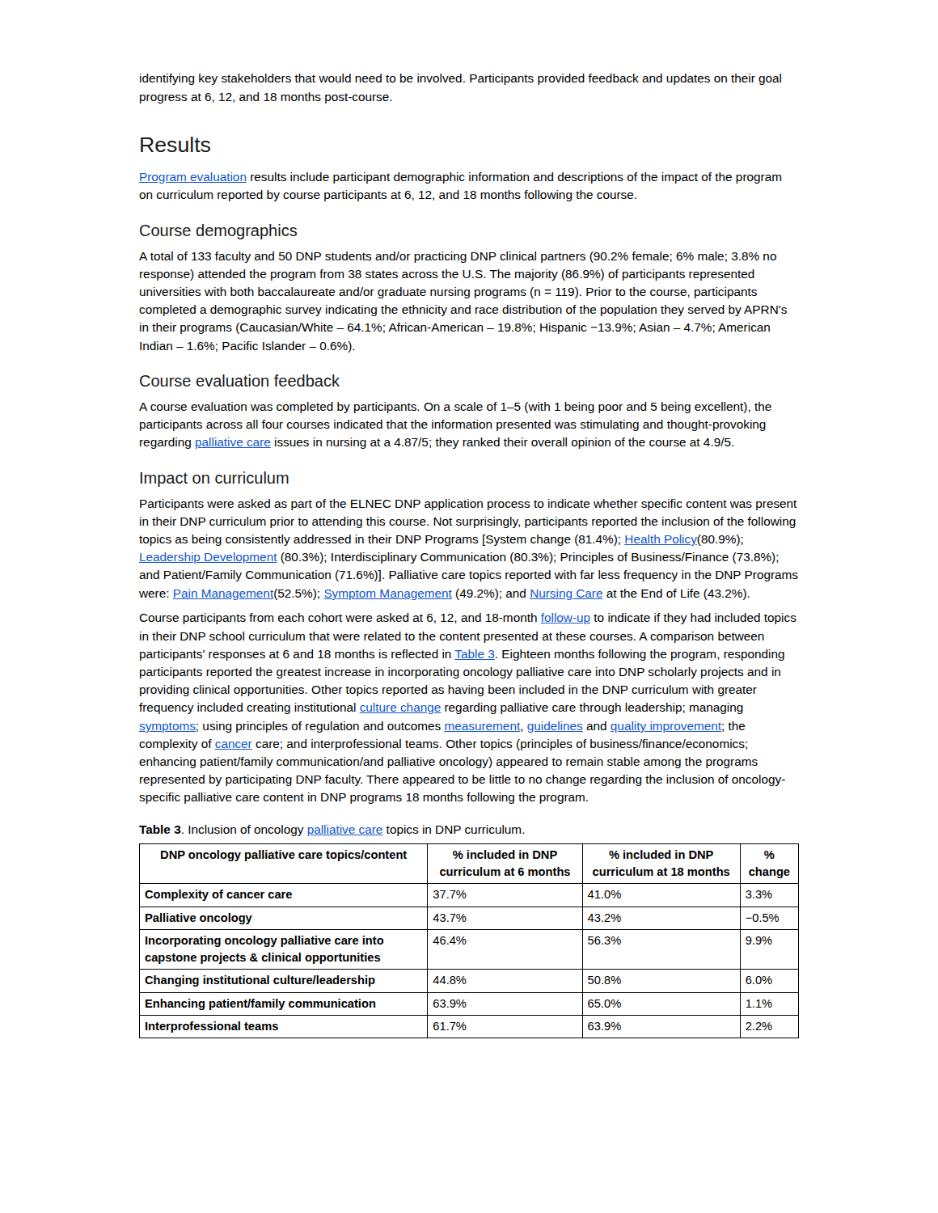identifying key stakeholders that would need to be involved. Participants provided feedback and updates on their goal progress at 6, 12, and 18 months post-course.
Results
Program evaluation results include participant demographic information and descriptions of the impact of the program on curriculum reported by course participants at 6, 12, and 18 months following the course.
Course demographics
A total of 133 faculty and 50 DNP students and/or practicing DNP clinical partners (90.2% female; 6% male; 3.8% no response) attended the program from 38 states across the U.S. The majority (86.9%) of participants represented universities with both baccalaureate and/or graduate nursing programs (n = 119). Prior to the course, participants completed a demographic survey indicating the ethnicity and race distribution of the population they served by APRN's in their programs (Caucasian/White – 64.1%; African-American – 19.8%; Hispanic −13.9%; Asian – 4.7%; American Indian – 1.6%; Pacific Islander – 0.6%).
Course evaluation feedback
A course evaluation was completed by participants. On a scale of 1–5 (with 1 being poor and 5 being excellent), the participants across all four courses indicated that the information presented was stimulating and thought-provoking regarding palliative care issues in nursing at a 4.87/5; they ranked their overall opinion of the course at 4.9/5.
Impact on curriculum
Participants were asked as part of the ELNEC DNP application process to indicate whether specific content was present in their DNP curriculum prior to attending this course. Not surprisingly, participants reported the inclusion of the following topics as being consistently addressed in their DNP Programs [System change (81.4%); Health Policy(80.9%); Leadership Development (80.3%); Interdisciplinary Communication (80.3%); Principles of Business/Finance (73.8%); and Patient/Family Communication (71.6%)]. Palliative care topics reported with far less frequency in the DNP Programs were: Pain Management(52.5%); Symptom Management (49.2%); and Nursing Care at the End of Life (43.2%).
Course participants from each cohort were asked at 6, 12, and 18-month follow-up to indicate if they had included topics in their DNP school curriculum that were related to the content presented at these courses. A comparison between participants' responses at 6 and 18 months is reflected in Table 3. Eighteen months following the program, responding participants reported the greatest increase in incorporating oncology palliative care into DNP scholarly projects and in providing clinical opportunities. Other topics reported as having been included in the DNP curriculum with greater frequency included creating institutional culture change regarding palliative care through leadership; managing symptoms; using principles of regulation and outcomes measurement, guidelines and quality improvement; the complexity of cancer care; and interprofessional teams. Other topics (principles of business/finance/economics; enhancing patient/family communication/and palliative oncology) appeared to remain stable among the programs represented by participating DNP faculty. There appeared to be little to no change regarding the inclusion of oncology-specific palliative care content in DNP programs 18 months following the program.
Table 3 . Inclusion of oncology palliative care topics in DNP curriculum.
| DNP oncology palliative care topics/content | % included in DNP curriculum at 6 months | % included in DNP curriculum at 18 months | % change |
| --- | --- | --- | --- |
| Complexity of cancer care | 37.7% | 41.0% | 3.3% |
| Palliative oncology | 43.7% | 43.2% | −0.5% |
| Incorporating oncology palliative care into capstone projects & clinical opportunities | 46.4% | 56.3% | 9.9% |
| Changing institutional culture/leadership | 44.8% | 50.8% | 6.0% |
| Enhancing patient/family communication | 63.9% | 65.0% | 1.1% |
| Interprofessional teams | 61.7% | 63.9% | 2.2% |